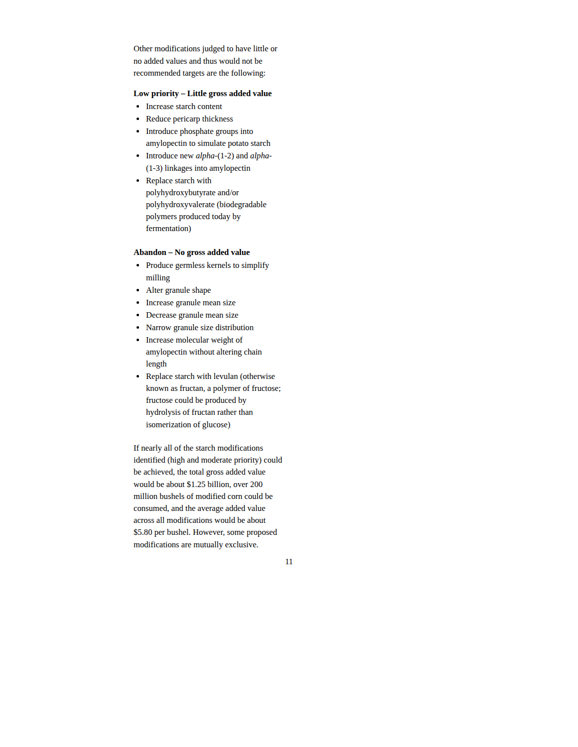Other modifications judged to have little or no added values and thus would not be recommended targets are the following:
Low priority – Little gross added value
Increase starch content
Reduce pericarp thickness
Introduce phosphate groups into amylopectin to simulate potato starch
Introduce new alpha-(1-2) and alpha- (1-3) linkages into amylopectin
Replace starch with polyhydroxybutyrate and/or polyhydroxyvalerate (biodegradable polymers produced today by fermentation)
Abandon – No gross added value
Produce germless kernels to simplify milling
Alter granule shape
Increase granule mean size
Decrease granule mean size
Narrow granule size distribution
Increase molecular weight of amylopectin without altering chain length
Replace starch with levulan (otherwise known as fructan, a polymer of fructose; fructose could be produced by hydrolysis of fructan rather than isomerization of glucose)
If nearly all of the starch modifications identified (high and moderate priority) could be achieved, the total gross added value would be about $1.25 billion, over 200 million bushels of modified corn could be consumed, and the average added value across all modifications would be about $5.80 per bushel. However, some proposed modifications are mutually exclusive.
11